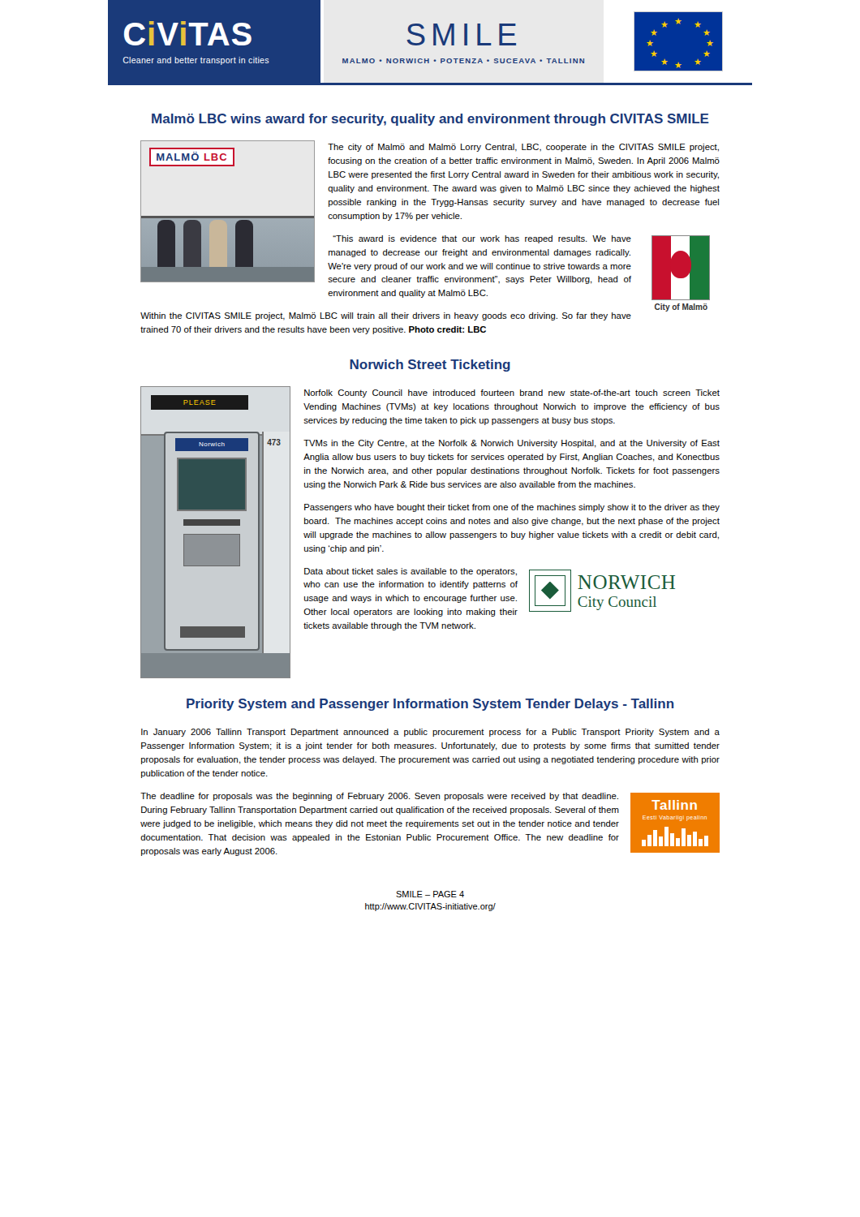Ci Vi TAS
Cleaner and better transport in cities
SMILE
MALMO • NORWICH • POTENZA • SUCEAVA • TALLINN
★ ★ ★ ★ ★ ★ ★ ★ ★ ★ ★ ★
Malmö LBC wins award for security, quality and environment through CIVITAS SMILE
MALMÖ LBC
The city of Malmö and Malmö Lorry Central, LBC, cooperate in the CIVITAS SMILE project, focusing on the creation of a better traffic environment in Malmö, Sweden. In April 2006 Malmö LBC were presented the first Lorry Central award in Sweden for their ambitious work in security, quality and environment. The award was given to Malmö LBC since they achieved the highest possible ranking in the Trygg-Hansas security survey and have managed to decrease fuel consumption by 17% per vehicle.
City of Malmö
“This award is evidence that our work has reaped results. We have managed to decrease our freight and environmental damages radically. We're very proud of our work and we will continue to strive towards a more secure and cleaner traffic environment”, says Peter Willborg, head of environment and quality at Malmö LBC.
Within the CIVITAS SMILE project, Malmö LBC will train all their drivers in heavy goods eco driving. So far they have trained 70 of their drivers and the results have been very positive. Photo credit: LBC
Norwich Street Ticketing
PLEASE
Norwich
473
Norfolk County Council have introduced fourteen brand new state-of-the-art touch screen Ticket Vending Machines (TVMs) at key locations throughout Norwich to improve the efficiency of bus services by reducing the time taken to pick up passengers at busy bus stops.
TVMs in the City Centre, at the Norfolk & Norwich University Hospital, and at the University of East Anglia allow bus users to buy tickets for services operated by First, Anglian Coaches, and Konectbus in the Norwich area, and other popular destinations throughout Norfolk. Tickets for foot passengers using the Norwich Park & Ride bus services are also available from the machines.
Passengers who have bought their ticket from one of the machines simply show it to the driver as they board. The machines accept coins and notes and also give change, but the next phase of the project will upgrade the machines to allow passengers to buy higher value tickets with a credit or debit card, using ‘chip and pin’.
NORWICH
City Council
Data about ticket sales is available to the operators, who can use the information to identify patterns of usage and ways in which to encourage further use. Other local operators are looking into making their tickets available through the TVM network.
Priority System and Passenger Information System Tender Delays - Tallinn
In January 2006 Tallinn Transport Department announced a public procurement process for a Public Transport Priority System and a Passenger Information System; it is a joint tender for both measures. Unfortunately, due to protests by some firms that sumitted tender proposals for evaluation, the tender process was delayed. The procurement was carried out using a negotiated tendering procedure with prior publication of the tender notice.
Tallinn
Eesti Vabariigi pealinn
The deadline for proposals was the beginning of February 2006. Seven proposals were received by that deadline. During February Tallinn Transportation Department carried out qualification of the received proposals. Several of them were judged to be ineligible, which means they did not meet the requirements set out in the tender notice and tender documentation. That decision was appealed in the Estonian Public Procurement Office. The new deadline for proposals was early August 2006.
SMILE – PAGE 4
http://www.CIVITAS-initiative.org/